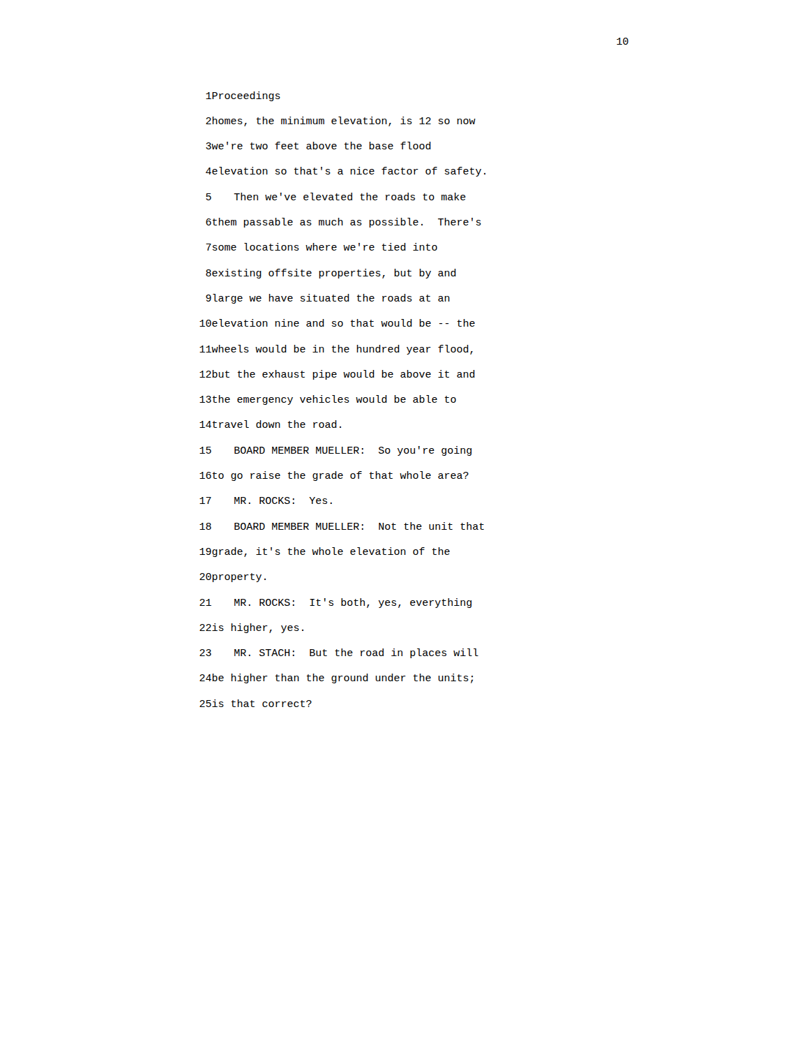10
| 1 | Proceedings |
| 2 | homes, the minimum elevation, is 12 so now |
| 3 | we're two feet above the base flood |
| 4 | elevation so that's a nice factor of safety. |
| 5 | Then we've elevated the roads to make |
| 6 | them passable as much as possible. There's |
| 7 | some locations where we're tied into |
| 8 | existing offsite properties, but by and |
| 9 | large we have situated the roads at an |
| 10 | elevation nine and so that would be -- the |
| 11 | wheels would be in the hundred year flood, |
| 12 | but the exhaust pipe would be above it and |
| 13 | the emergency vehicles would be able to |
| 14 | travel down the road. |
| 15 | BOARD MEMBER MUELLER: So you're going |
| 16 | to go raise the grade of that whole area? |
| 17 | MR. ROCKS: Yes. |
| 18 | BOARD MEMBER MUELLER: Not the unit that |
| 19 | grade, it's the whole elevation of the |
| 20 | property. |
| 21 | MR. ROCKS: It's both, yes, everything |
| 22 | is higher, yes. |
| 23 | MR. STACH: But the road in places will |
| 24 | be higher than the ground under the units; |
| 25 | is that correct? |